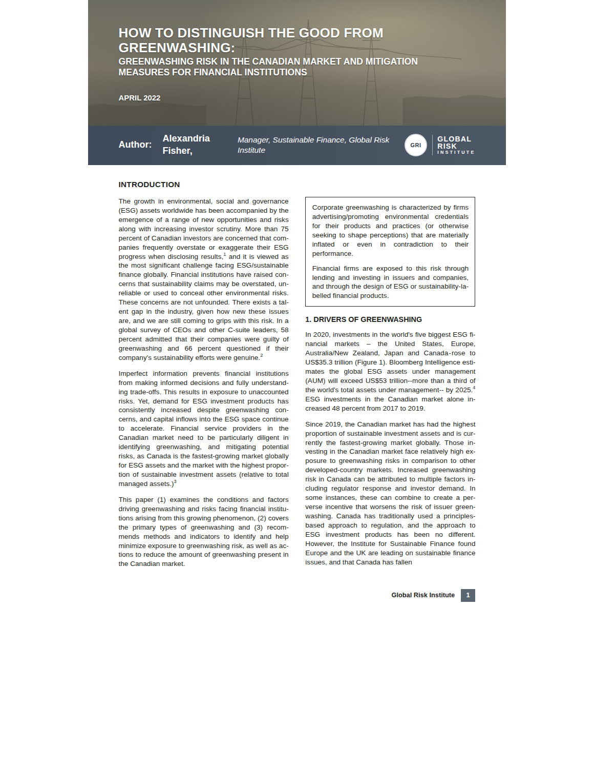HOW TO DISTINGUISH THE GOOD FROM GREENWASHING:
GREENWASHING RISK IN THE CANADIAN MARKET AND MITIGATION
MEASURES FOR FINANCIAL INSTITUTIONS
APRIL 2022
Author: Alexandria Fisher, Manager, Sustainable Finance, Global Risk Institute
GRI
GLOBAL
RISK
INSTITUTE
INTRODUCTION
The growth in environmental, social and governance (ESG) assets worldwide has been accompanied by the emergence of a range of new opportunities and risks along with increasing investor scrutiny. More than 75 percent of Canadian investors are concerned that companies frequently overstate or exaggerate their ESG progress when disclosing results,1 and it is viewed as the most significant challenge facing ESG/sustainable finance globally. Financial institutions have raised concerns that sustainability claims may be overstated, unreliable or used to conceal other environmental risks. These concerns are not unfounded. There exists a talent gap in the industry, given how new these issues are, and we are still coming to grips with this risk. In a global survey of CEOs and other C-suite leaders, 58 percent admitted that their companies were guilty of greenwashing and 66 percent questioned if their company's sustainability efforts were genuine.2
Imperfect information prevents financial institutions from making informed decisions and fully understanding trade-offs. This results in exposure to unaccounted risks. Yet, demand for ESG investment products has consistently increased despite greenwashing concerns, and capital inflows into the ESG space continue to accelerate. Financial service providers in the Canadian market need to be particularly diligent in identifying greenwashing, and mitigating potential risks, as Canada is the fastest-growing market globally for ESG assets and the market with the highest proportion of sustainable investment assets (relative to total managed assets.)3
This paper (1) examines the conditions and factors driving greenwashing and risks facing financial institutions arising from this growing phenomenon, (2) covers the primary types of greenwashing and (3) recommends methods and indicators to identify and help minimize exposure to greenwashing risk, as well as actions to reduce the amount of greenwashing present in the Canadian market.
Corporate greenwashing is characterized by firms advertising/promoting environmental credentials for their products and practices (or otherwise seeking to shape perceptions) that are materially inflated or even in contradiction to their performance.
Financial firms are exposed to this risk through lending and investing in issuers and companies, and through the design of ESG or sustainability-labelled financial products.
1. DRIVERS OF GREENWASHING
In 2020, investments in the world's five biggest ESG financial markets – the United States, Europe, Australia/New Zealand, Japan and Canada - rose to US$35.3 trillion (Figure 1). Bloomberg Intelligence estimates the global ESG assets under management (AUM) will exceed US$53 trillion--more than a third of the world's total assets under management-- by 2025.4 ESG investments in the Canadian market alone increased 48 percent from 2017 to 2019.
Since 2019, the Canadian market has had the highest proportion of sustainable investment assets and is currently the fastest-growing market globally. Those investing in the Canadian market face relatively high exposure to greenwashing risks in comparison to other developed-country markets. Increased greenwashing risk in Canada can be attributed to multiple factors including regulator response and investor demand. In some instances, these can combine to create a perverse incentive that worsens the risk of issuer greenwashing. Canada has traditionally used a principles-based approach to regulation, and the approach to ESG investment products has been no different. However, the Institute for Sustainable Finance found Europe and the UK are leading on sustainable finance issues, and that Canada has fallen
Global Risk Institute 1